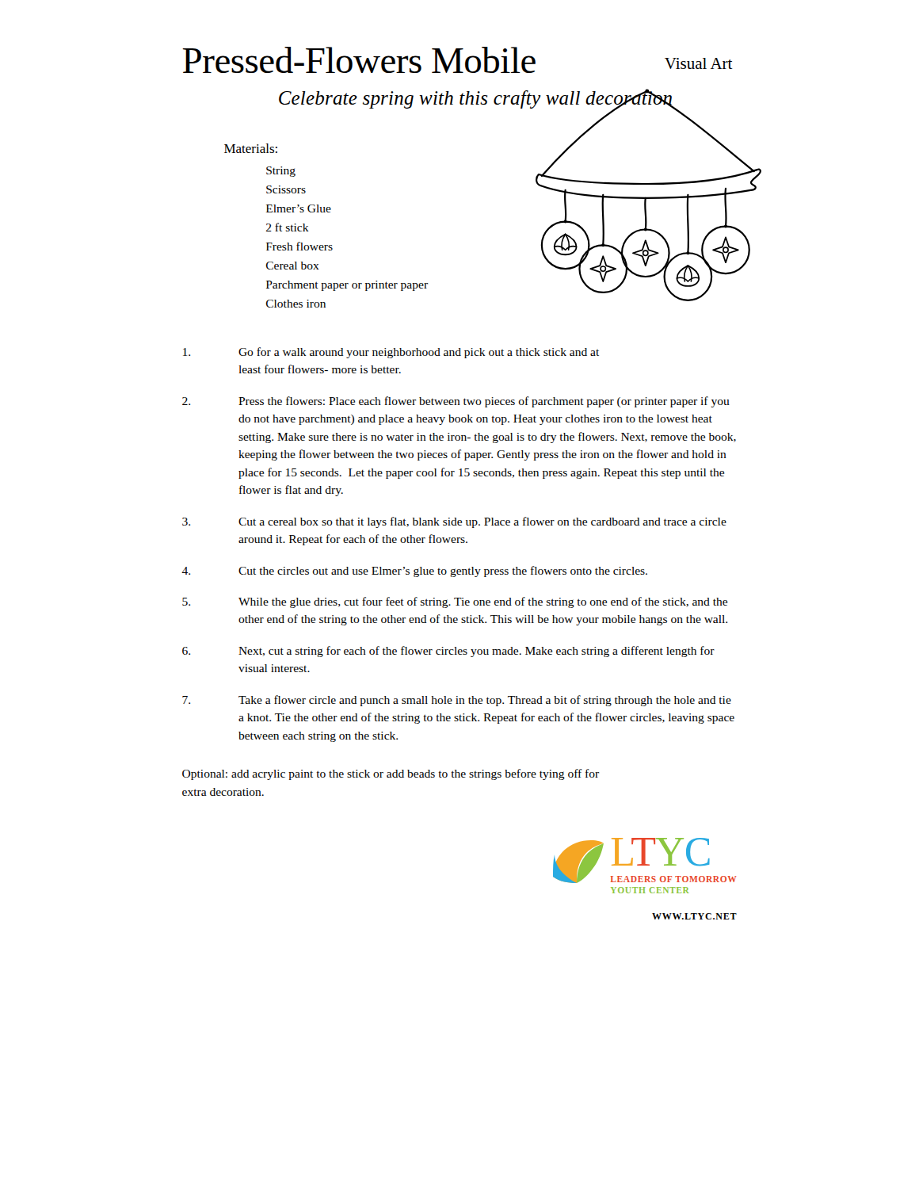Pressed‑Flowers Mobile
Visual Art
Celebrate spring with this crafty wall decoration
Materials:
String
Scissors
Elmer’s Glue
2 ft stick
Fresh flowers
Cereal box
Parchment paper or printer paper
Clothes iron
Go for a walk around your neighborhood and pick out a thick stick and at least four flowers- more is better.
Press the flowers: Place each flower between two pieces of parchment paper (or printer paper if you do not have parchment) and place a heavy book on top. Heat your clothes iron to the lowest heat setting. Make sure there is no water in the iron- the goal is to dry the flowers. Next, remove the book, keeping the flower between the two pieces of paper. Gently press the iron on the flower and hold in place for 15 seconds. Let the paper cool for 15 seconds, then press again. Repeat this step until the flower is flat and dry.
Cut a cereal box so that it lays flat, blank side up. Place a flower on the cardboard and trace a circle around it. Repeat for each of the other flowers.
Cut the circles out and use Elmer’s glue to gently press the flowers onto the circles.
While the glue dries, cut four feet of string. Tie one end of the string to one end of the stick, and the other end of the string to the other end of the stick. This will be how your mobile hangs on the wall.
Next, cut a string for each of the flower circles you made. Make each string a different length for visual interest.
Take a flower circle and punch a small hole in the top. Thread a bit of string through the hole and tie a knot. Tie the other end of the string to the stick. Repeat for each of the flower circles, leaving space between each string on the stick.
Optional: add acrylic paint to the stick or add beads to the strings before tying off for
extra decoration.
LTYC
LEADERS OF TOMORROW
YOUTH CENTER
WWW.LTYC.NET